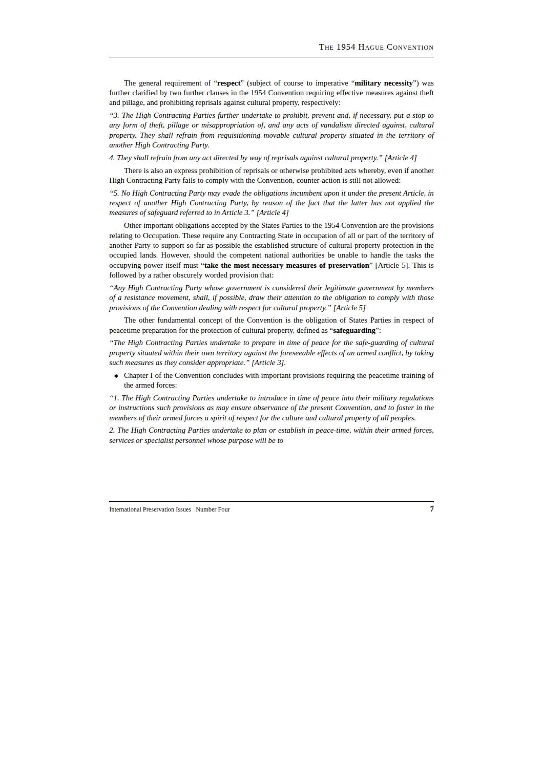The 1954 Hague Convention
The general requirement of “respect” (subject of course to imperative “military necessity”) was further clarified by two further clauses in the 1954 Convention requiring effective measures against theft and pillage, and prohibiting reprisals against cultural property, respectively:
“3. The High Contracting Parties further undertake to prohibit, prevent and, if necessary, put a stop to any form of theft, pillage or misappropriation of, and any acts of vandalism directed against, cultural property. They shall refrain from requisitioning movable cultural property situated in the territory of another High Contracting Party.
4. They shall refrain from any act directed by way of reprisals against cultural property.” [Article 4]
There is also an express prohibition of reprisals or otherwise prohibited acts whereby, even if another High Contracting Party fails to comply with the Convention, counter-action is still not allowed:
“5. No High Contracting Party may evade the obligations incumbent upon it under the present Article, in respect of another High Contracting Party, by reason of the fact that the latter has not applied the measures of safeguard referred to in Article 3.” [Article 4]
Other important obligations accepted by the States Parties to the 1954 Convention are the provisions relating to Occupation. These require any Contracting State in occupation of all or part of the territory of another Party to support so far as possible the established structure of cultural property protection in the occupied lands. However, should the competent national authorities be unable to handle the tasks the occupying power itself must “take the most necessary measures of preservation” [Article 5]. This is followed by a rather obscurely worded provision that:
“Any High Contracting Party whose government is considered their legitimate government by members of a resistance movement, shall, if possible, draw their attention to the obligation to comply with those provisions of the Convention dealing with respect for cultural property.” [Article 5]
The other fundamental concept of the Convention is the obligation of States Parties in respect of peacetime preparation for the protection of cultural property, defined as “safeguarding”:
“The High Contracting Parties undertake to prepare in time of peace for the safe-guarding of cultural property situated within their own territory against the foreseeable effects of an armed conflict, by taking such measures as they consider appropriate.” [Article 3].
Chapter I of the Convention concludes with important provisions requiring the peacetime training of the armed forces:
“1. The High Contracting Parties undertake to introduce in time of peace into their military regulations or instructions such provisions as may ensure observance of the present Convention, and to foster in the members of their armed forces a spirit of respect for the culture and cultural property of all peoples.
2. The High Contracting Parties undertake to plan or establish in peace-time, within their armed forces, services or specialist personnel whose purpose will be to
International Preservation Issues Number Four 7